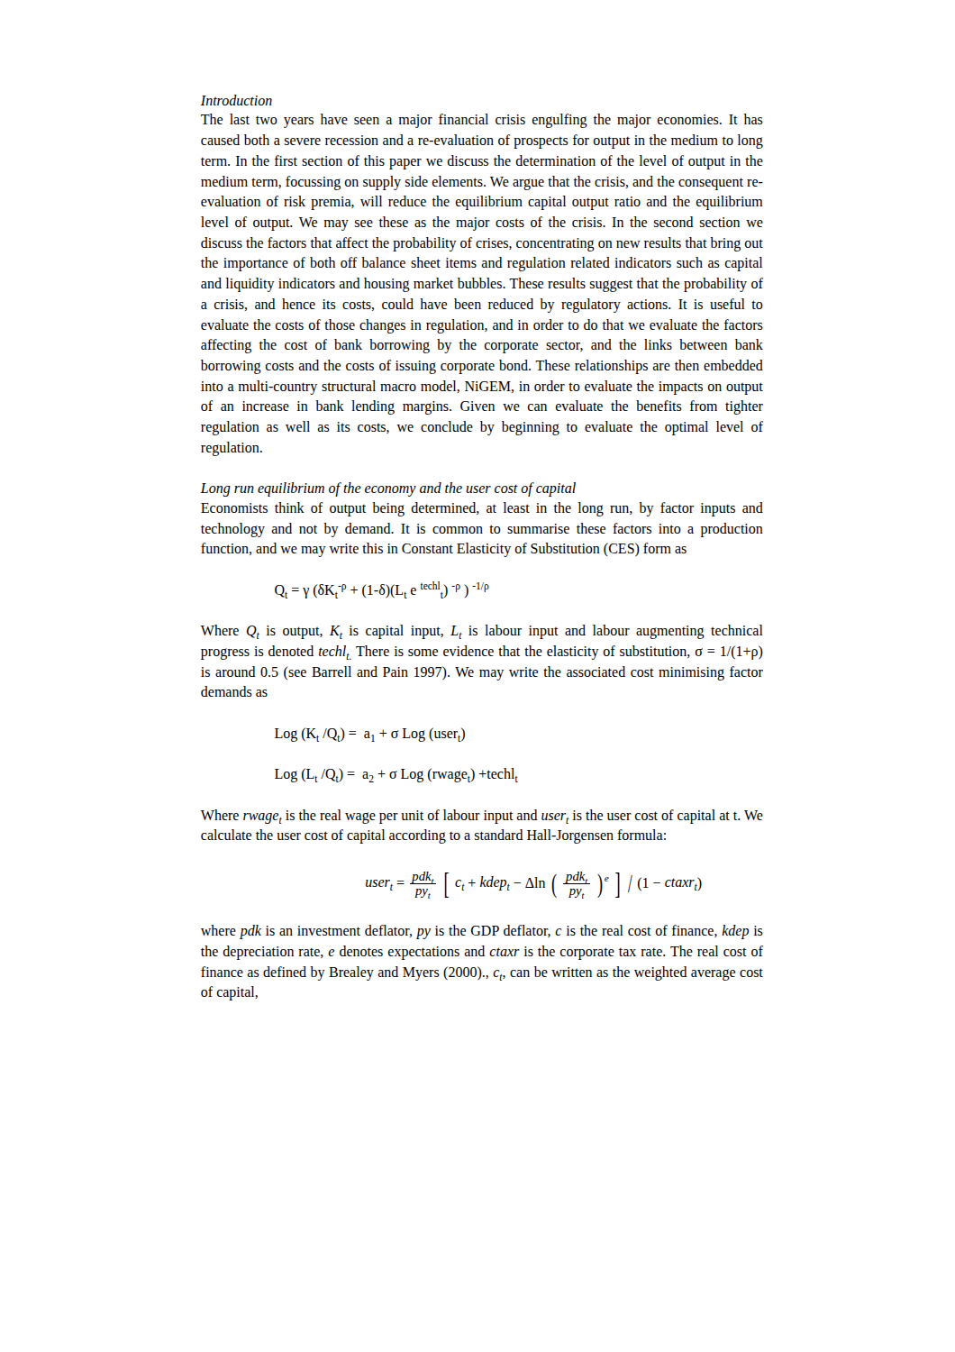Introduction
The last two years have seen a major financial crisis engulfing the major economies. It has caused both a severe recession and a re-evaluation of prospects for output in the medium to long term. In the first section of this paper we discuss the determination of the level of output in the medium term, focussing on supply side elements. We argue that the crisis, and the consequent re-evaluation of risk premia, will reduce the equilibrium capital output ratio and the equilibrium level of output. We may see these as the major costs of the crisis. In the second section we discuss the factors that affect the probability of crises, concentrating on new results that bring out the importance of both off balance sheet items and regulation related indicators such as capital and liquidity indicators and housing market bubbles. These results suggest that the probability of a crisis, and hence its costs, could have been reduced by regulatory actions. It is useful to evaluate the costs of those changes in regulation, and in order to do that we evaluate the factors affecting the cost of bank borrowing by the corporate sector, and the links between bank borrowing costs and the costs of issuing corporate bond. These relationships are then embedded into a multi-country structural macro model, NiGEM, in order to evaluate the impacts on output of an increase in bank lending margins. Given we can evaluate the benefits from tighter regulation as well as its costs, we conclude by beginning to evaluate the optimal level of regulation.
Long run equilibrium of the economy and the user cost of capital
Economists think of output being determined, at least in the long run, by factor inputs and technology and not by demand. It is common to summarise these factors into a production function, and we may write this in Constant Elasticity of Substitution (CES) form as
Qt = γ (δKt-ρ + (1-δ)(Lt e techlt) -ρ ) -1/ρ
Where Qt is output, Kt is capital input, Lt is labour input and labour augmenting technical progress is denoted techlt. There is some evidence that the elasticity of substitution, σ = 1/(1+ρ) is around 0.5 (see Barrell and Pain 1997). We may write the associated cost minimising factor demands as
Log (Kt /Qt) = a1 + σ Log (usert)
Log (Lt /Qt) = a2 + σ Log (rwaget) +techlt
Where rwaget is the real wage per unit of labour input and usert is the user cost of capital at t. We calculate the user cost of capital according to a standard Hall-Jorgensen formula:
usert = pdkt pyt [ ct + kdept − Δln ( pdkt pyt ) e ] / (1 − ctaxrt)
where pdk is an investment deflator, py is the GDP deflator, c is the real cost of finance, kdep is the depreciation rate, e denotes expectations and ctaxr is the corporate tax rate. The real cost of finance as defined by Brealey and Myers (2000)., ct, can be written as the weighted average cost of capital,